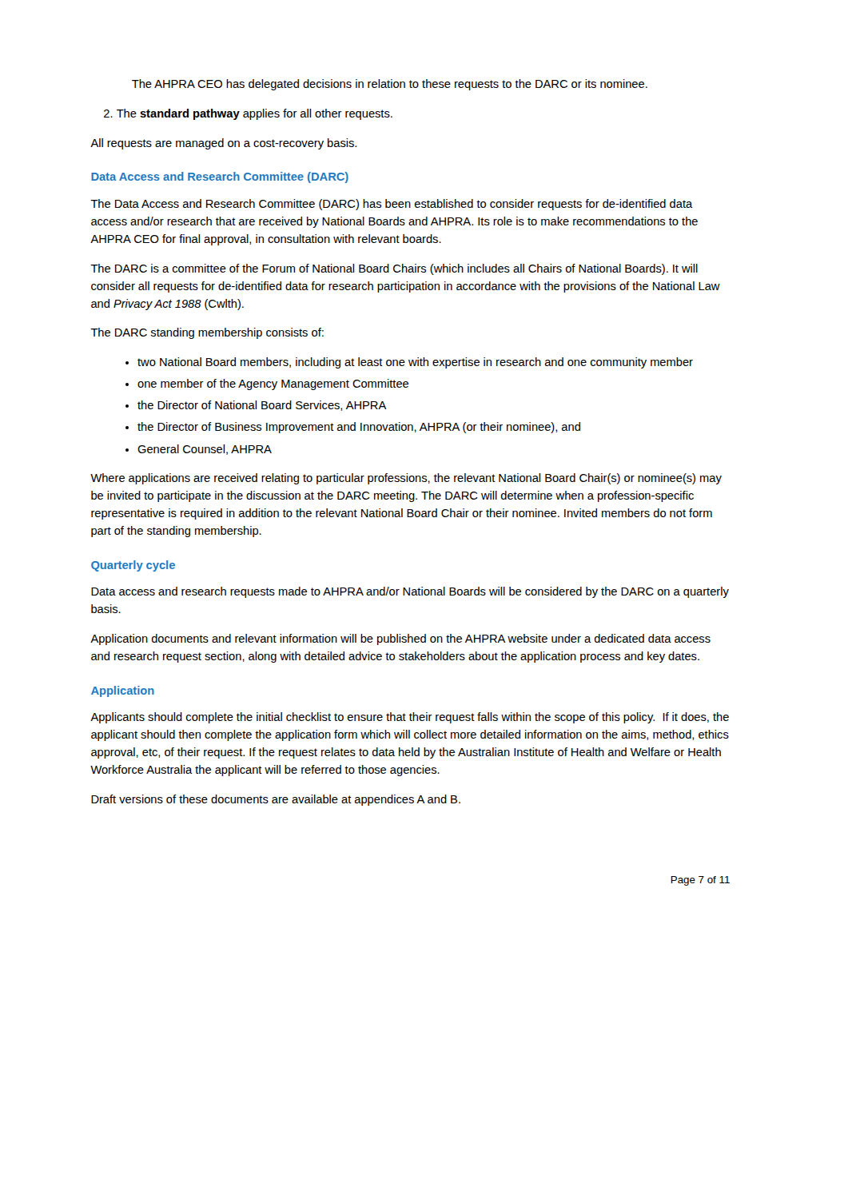The AHPRA CEO has delegated decisions in relation to these requests to the DARC or its nominee.
The standard pathway applies for all other requests.
All requests are managed on a cost-recovery basis.
Data Access and Research Committee (DARC)
The Data Access and Research Committee (DARC) has been established to consider requests for de-identified data access and/or research that are received by National Boards and AHPRA. Its role is to make recommendations to the AHPRA CEO for final approval, in consultation with relevant boards.
The DARC is a committee of the Forum of National Board Chairs (which includes all Chairs of National Boards). It will consider all requests for de-identified data for research participation in accordance with the provisions of the National Law and Privacy Act 1988 (Cwlth).
The DARC standing membership consists of:
two National Board members, including at least one with expertise in research and one community member
one member of the Agency Management Committee
the Director of National Board Services, AHPRA
the Director of Business Improvement and Innovation, AHPRA (or their nominee), and
General Counsel, AHPRA
Where applications are received relating to particular professions, the relevant National Board Chair(s) or nominee(s) may be invited to participate in the discussion at the DARC meeting. The DARC will determine when a profession-specific representative is required in addition to the relevant National Board Chair or their nominee. Invited members do not form part of the standing membership.
Quarterly cycle
Data access and research requests made to AHPRA and/or National Boards will be considered by the DARC on a quarterly basis.
Application documents and relevant information will be published on the AHPRA website under a dedicated data access and research request section, along with detailed advice to stakeholders about the application process and key dates.
Application
Applicants should complete the initial checklist to ensure that their request falls within the scope of this policy. If it does, the applicant should then complete the application form which will collect more detailed information on the aims, method, ethics approval, etc, of their request. If the request relates to data held by the Australian Institute of Health and Welfare or Health Workforce Australia the applicant will be referred to those agencies.
Draft versions of these documents are available at appendices A and B.
Page 7 of 11